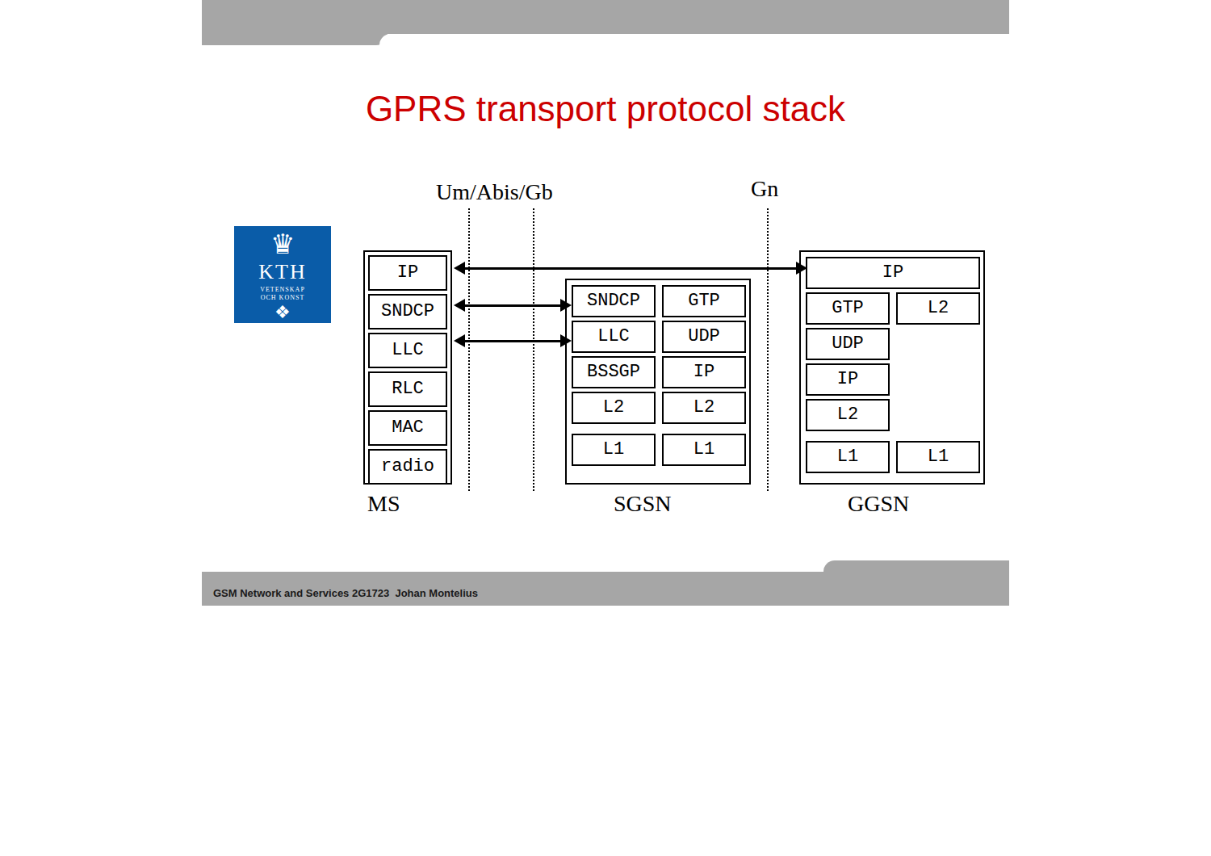GPRS transport protocol stack
♛
KTH
VETENSKAP
OCH KONST
❖
Um/Abis/Gb
Gn
IP
SNDCP
LLC
RLC
MAC
radio
MS
SNDCP
GTP
LLC
UDP
BSSGP
IP
L2
L2
L1
L1
SGSN
IP
GTP
UDP
IP
L2
L1
L2
L1
GGSN
18
GSM Network and Services 2G1723 Johan Montelius